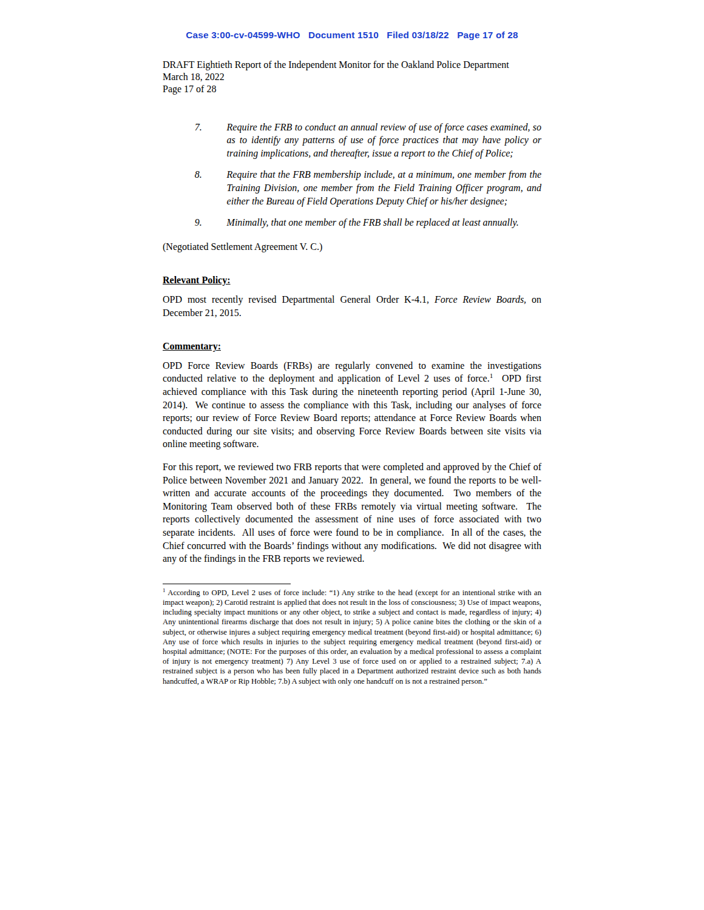Case 3:00-cv-04599-WHO Document 1510 Filed 03/18/22 Page 17 of 28
DRAFT Eightieth Report of the Independent Monitor for the Oakland Police Department
March 18, 2022
Page 17 of 28
7. Require the FRB to conduct an annual review of use of force cases examined, so as to identify any patterns of use of force practices that may have policy or training implications, and thereafter, issue a report to the Chief of Police;
8. Require that the FRB membership include, at a minimum, one member from the Training Division, one member from the Field Training Officer program, and either the Bureau of Field Operations Deputy Chief or his/her designee;
9. Minimally, that one member of the FRB shall be replaced at least annually.
(Negotiated Settlement Agreement V. C.)
Relevant Policy:
OPD most recently revised Departmental General Order K-4.1, Force Review Boards, on December 21, 2015.
Commentary:
OPD Force Review Boards (FRBs) are regularly convened to examine the investigations conducted relative to the deployment and application of Level 2 uses of force.1 OPD first achieved compliance with this Task during the nineteenth reporting period (April 1-June 30, 2014). We continue to assess the compliance with this Task, including our analyses of force reports; our review of Force Review Board reports; attendance at Force Review Boards when conducted during our site visits; and observing Force Review Boards between site visits via online meeting software.
For this report, we reviewed two FRB reports that were completed and approved by the Chief of Police between November 2021 and January 2022. In general, we found the reports to be well-written and accurate accounts of the proceedings they documented. Two members of the Monitoring Team observed both of these FRBs remotely via virtual meeting software. The reports collectively documented the assessment of nine uses of force associated with two separate incidents. All uses of force were found to be in compliance. In all of the cases, the Chief concurred with the Boards’ findings without any modifications. We did not disagree with any of the findings in the FRB reports we reviewed.
1 According to OPD, Level 2 uses of force include: “1) Any strike to the head (except for an intentional strike with an impact weapon); 2) Carotid restraint is applied that does not result in the loss of consciousness; 3) Use of impact weapons, including specialty impact munitions or any other object, to strike a subject and contact is made, regardless of injury; 4) Any unintentional firearms discharge that does not result in injury; 5) A police canine bites the clothing or the skin of a subject, or otherwise injures a subject requiring emergency medical treatment (beyond first-aid) or hospital admittance; 6) Any use of force which results in injuries to the subject requiring emergency medical treatment (beyond first-aid) or hospital admittance; (NOTE: For the purposes of this order, an evaluation by a medical professional to assess a complaint of injury is not emergency treatment) 7) Any Level 3 use of force used on or applied to a restrained subject; 7.a) A restrained subject is a person who has been fully placed in a Department authorized restraint device such as both hands handcuffed, a WRAP or Rip Hobble; 7.b) A subject with only one handcuff on is not a restrained person.”